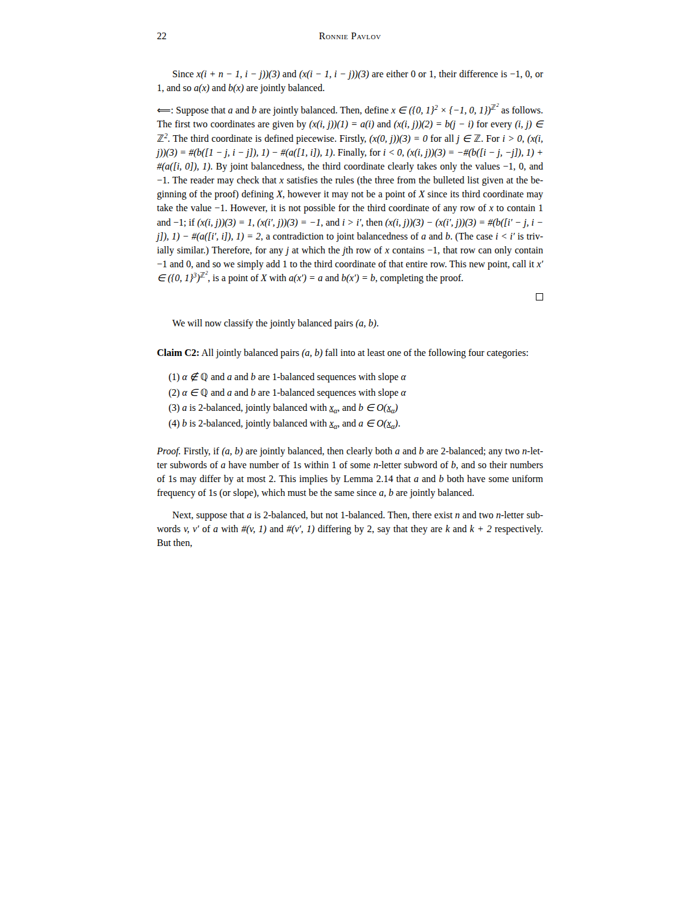22 Ronnie Pavlov
Since x(i + n − 1, i − j))(3) and (x(i − 1, i − j))(3) are either 0 or 1, their difference is −1, 0, or 1, and so a(x) and b(x) are jointly balanced.
⟸: Suppose that a and b are jointly balanced. Then, define x ∈ ({0, 1}2 × {−1, 0, 1})ℤ2 as follows. The first two coordinates are given by (x(i, j))(1) = a(i) and (x(i, j))(2) = b(j − i) for every (i, j) ∈ ℤ2. The third coordinate is defined piecewise. Firstly, (x(0, j))(3) = 0 for all j ∈ ℤ. For i > 0, (x(i, j))(3) = #(b([1 − j, i − j]), 1) − #(a([1, i]), 1). Finally, for i < 0, (x(i, j))(3) = −#(b([i − j, −j]), 1) + #(a([i, 0]), 1). By joint balancedness, the third coordinate clearly takes only the values −1, 0, and −1. The reader may check that x satisfies the rules (the three from the bulleted list given at the beginning of the proof) defining X, however it may not be a point of X since its third coordinate may take the value −1. However, it is not possible for the third coordinate of any row of x to contain 1 and −1; if (x(i, j))(3) = 1, (x(i′, j))(3) = −1, and i > i′, then (x(i, j))(3) − (x(i′, j))(3) = #(b([i′ − j, i − j]), 1) − #(a([i′, i]), 1) = 2, a contradiction to joint balancedness of a and b. (The case i < i′ is trivially similar.) Therefore, for any j at which the jth row of x contains −1, that row can only contain −1 and 0, and so we simply add 1 to the third coordinate of that entire row. This new point, call it x′ ∈ ({0, 1}3)ℤ2, is a point of X with a(x′) = a and b(x′) = b, completing the proof.
We will now classify the jointly balanced pairs (a, b).
Claim C2: All jointly balanced pairs (a, b) fall into at least one of the following four categories:
α ∉ ℚ and a and b are 1-balanced sequences with slope α
α ∈ ℚ and a and b are 1-balanced sequences with slope α
a is 2-balanced, jointly balanced with xα, and b ∈ O(xα)
b is 2-balanced, jointly balanced with xα, and a ∈ O(xα).
Proof. Firstly, if (a, b) are jointly balanced, then clearly both a and b are 2-balanced; any two n-letter subwords of a have number of 1s within 1 of some n-letter subword of b, and so their numbers of 1s may differ by at most 2. This implies by Lemma 2.14 that a and b both have some uniform frequency of 1s (or slope), which must be the same since a, b are jointly balanced.
Next, suppose that a is 2-balanced, but not 1-balanced. Then, there exist n and two n-letter subwords v, v′ of a with #(v, 1) and #(v′, 1) differing by 2, say that they are k and k + 2 respectively. But then,